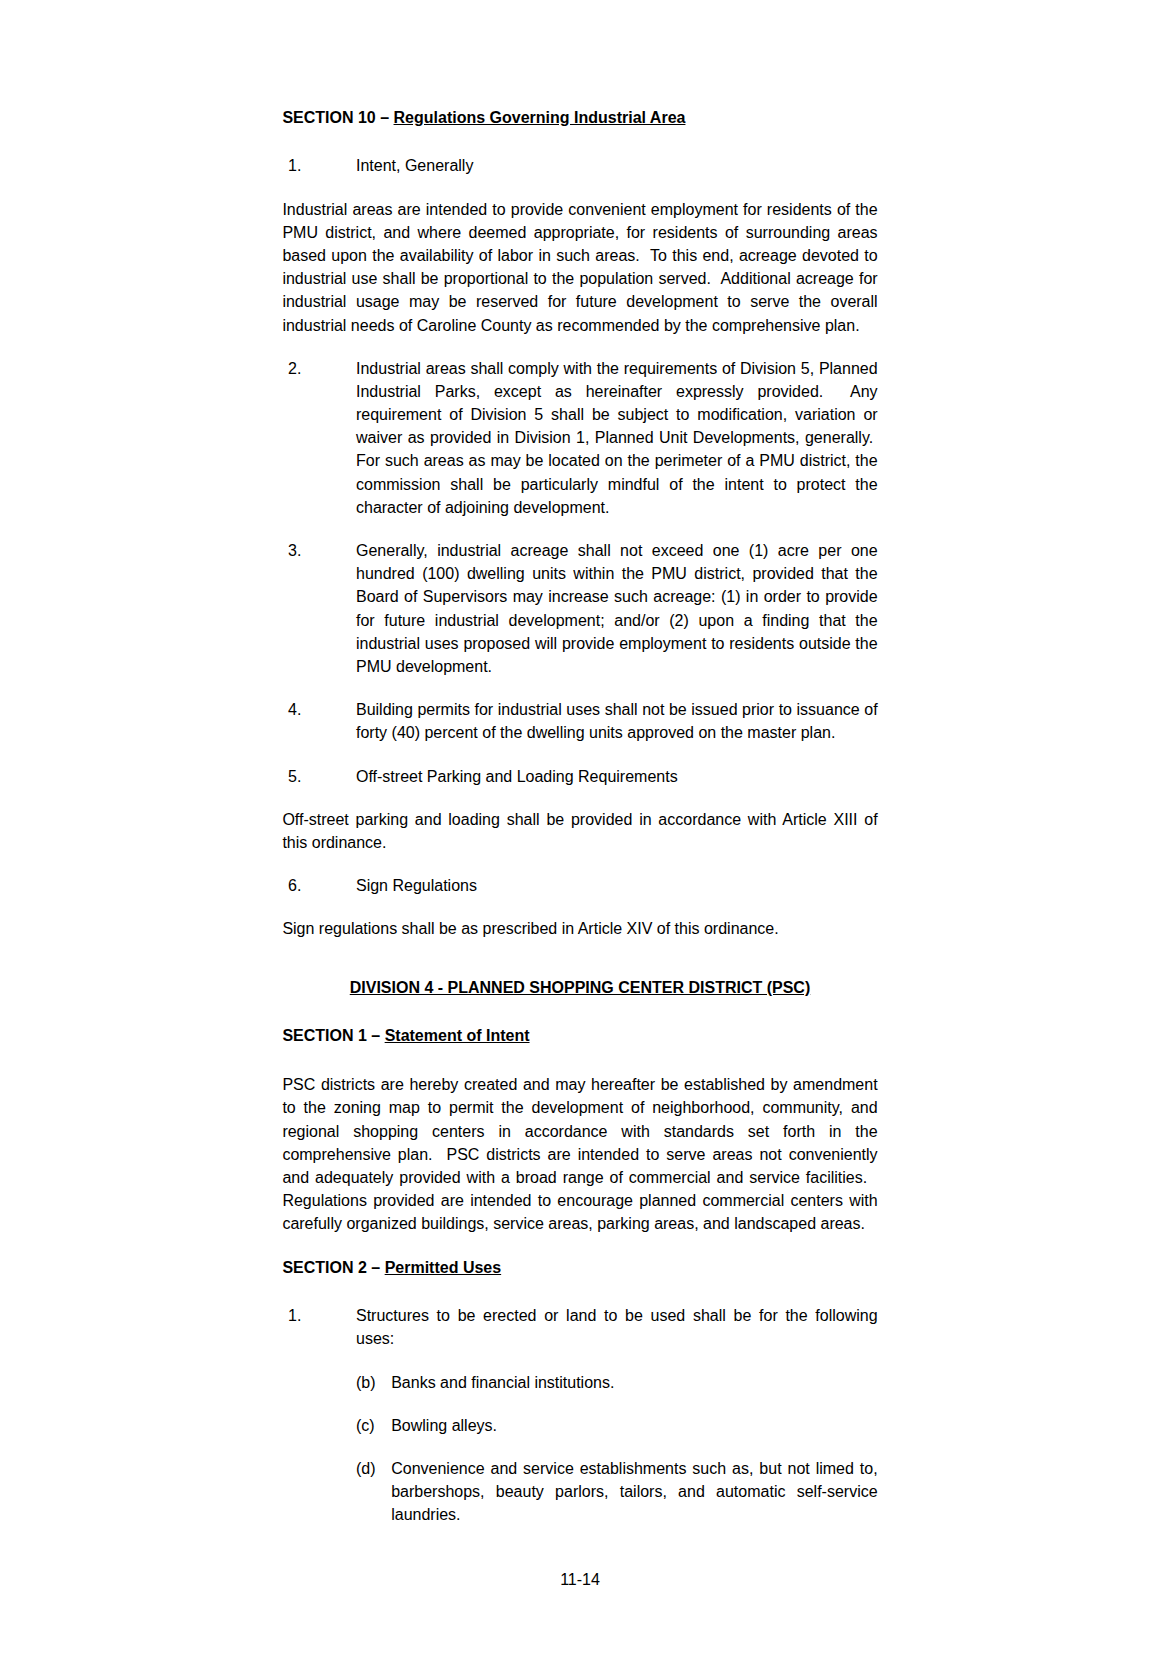SECTION 10 – Regulations Governing Industrial Area
1.
Intent, Generally
Industrial areas are intended to provide convenient employment for residents of the PMU district, and where deemed appropriate, for residents of surrounding areas based upon the availability of labor in such areas. To this end, acreage devoted to industrial use shall be proportional to the population served. Additional acreage for industrial usage may be reserved for future development to serve the overall industrial needs of Caroline County as recommended by the comprehensive plan.
2.
Industrial areas shall comply with the requirements of Division 5, Planned Industrial Parks, except as hereinafter expressly provided. Any requirement of Division 5 shall be subject to modification, variation or waiver as provided in Division 1, Planned Unit Developments, generally. For such areas as may be located on the perimeter of a PMU district, the commission shall be particularly mindful of the intent to protect the character of adjoining development.
3.
Generally, industrial acreage shall not exceed one (1) acre per one hundred (100) dwelling units within the PMU district, provided that the Board of Supervisors may increase such acreage: (1) in order to provide for future industrial development; and/or (2) upon a finding that the industrial uses proposed will provide employment to residents outside the PMU development.
4.
Building permits for industrial uses shall not be issued prior to issuance of forty (40) percent of the dwelling units approved on the master plan.
5.
Off-street Parking and Loading Requirements
Off-street parking and loading shall be provided in accordance with Article XIII of this ordinance.
6.
Sign Regulations
Sign regulations shall be as prescribed in Article XIV of this ordinance.
DIVISION 4 - PLANNED SHOPPING CENTER DISTRICT (PSC)
SECTION 1 – Statement of Intent
PSC districts are hereby created and may hereafter be established by amendment to the zoning map to permit the development of neighborhood, community, and regional shopping centers in accordance with standards set forth in the comprehensive plan. PSC districts are intended to serve areas not conveniently and adequately provided with a broad range of commercial and service facilities. Regulations provided are intended to encourage planned commercial centers with carefully organized buildings, service areas, parking areas, and landscaped areas.
SECTION 2 – Permitted Uses
1.
Structures to be erected or land to be used shall be for the following uses:
(b)
Banks and financial institutions.
(c)
Bowling alleys.
(d)
Convenience and service establishments such as, but not limed to, barbershops, beauty parlors, tailors, and automatic self-service laundries.
11-14